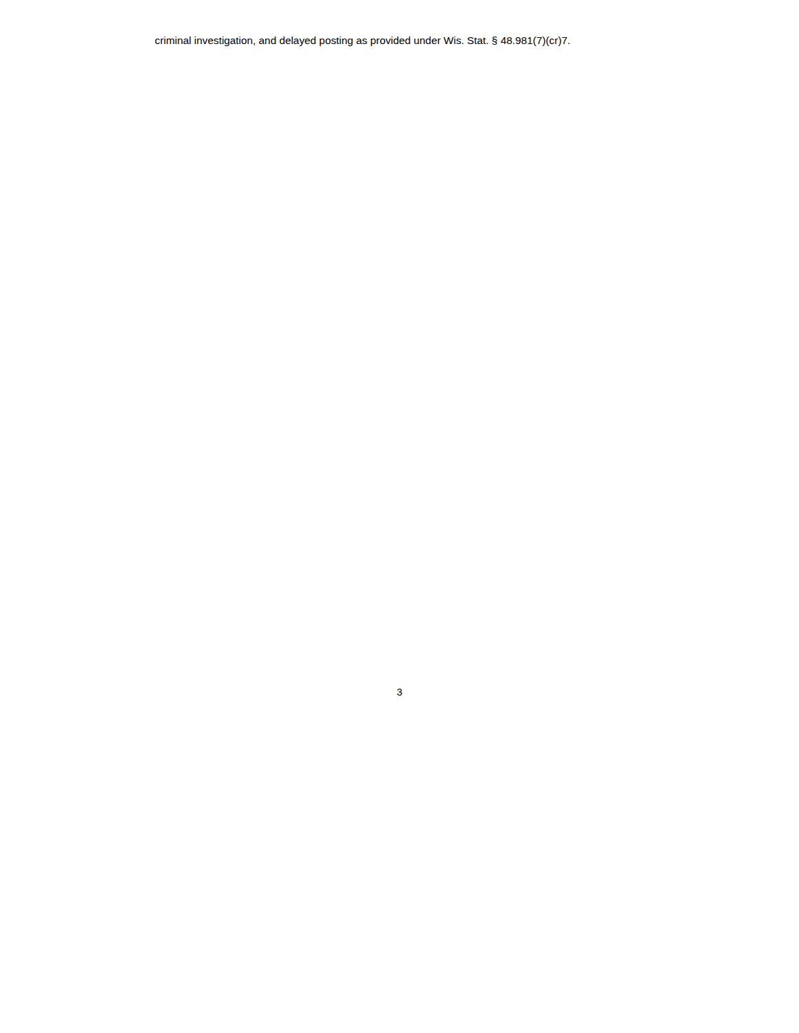criminal investigation, and delayed posting as provided under Wis. Stat. § 48.981(7)(cr)7.
3